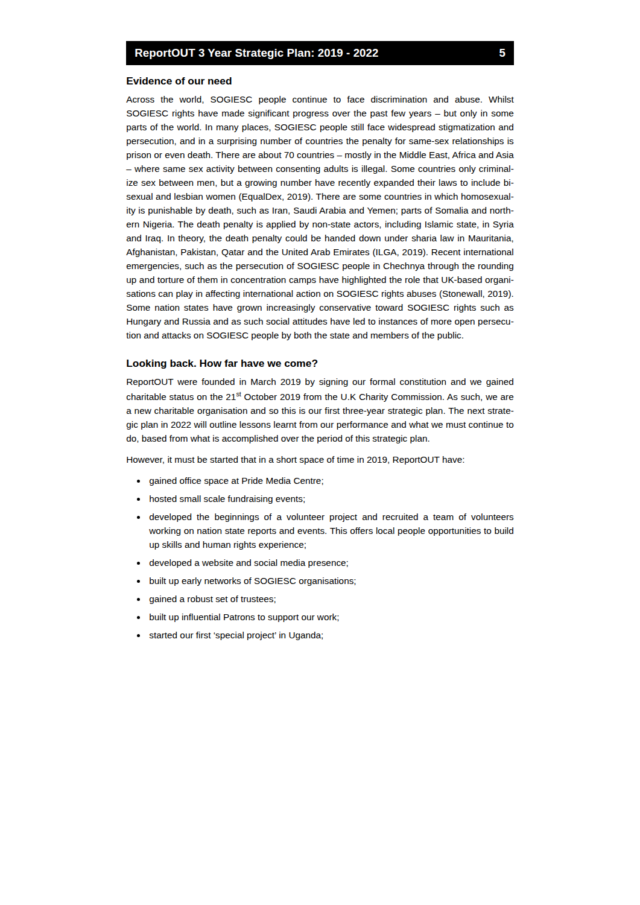ReportOUT 3 Year Strategic Plan: 2019 - 2022 5
Evidence of our need
Across the world, SOGIESC people continue to face discrimination and abuse. Whilst SOGIESC rights have made significant progress over the past few years – but only in some parts of the world. In many places, SOGIESC people still face widespread stigmatization and persecution, and in a surprising number of countries the penalty for same-sex relationships is prison or even death. There are about 70 countries – mostly in the Middle East, Africa and Asia – where same sex activity between consenting adults is illegal. Some countries only criminalize sex between men, but a growing number have recently expanded their laws to include bisexual and lesbian women (EqualDex, 2019). There are some countries in which homosexuality is punishable by death, such as Iran, Saudi Arabia and Yemen; parts of Somalia and northern Nigeria. The death penalty is applied by non-state actors, including Islamic state, in Syria and Iraq. In theory, the death penalty could be handed down under sharia law in Mauritania, Afghanistan, Pakistan, Qatar and the United Arab Emirates (ILGA, 2019). Recent international emergencies, such as the persecution of SOGIESC people in Chechnya through the rounding up and torture of them in concentration camps have highlighted the role that UK-based organisations can play in affecting international action on SOGIESC rights abuses (Stonewall, 2019). Some nation states have grown increasingly conservative toward SOGIESC rights such as Hungary and Russia and as such social attitudes have led to instances of more open persecution and attacks on SOGIESC people by both the state and members of the public.
Looking back. How far have we come?
ReportOUT were founded in March 2019 by signing our formal constitution and we gained charitable status on the 21st October 2019 from the U.K Charity Commission. As such, we are a new charitable organisation and so this is our first three-year strategic plan. The next strategic plan in 2022 will outline lessons learnt from our performance and what we must continue to do, based from what is accomplished over the period of this strategic plan.
However, it must be started that in a short space of time in 2019, ReportOUT have:
gained office space at Pride Media Centre;
hosted small scale fundraising events;
developed the beginnings of a volunteer project and recruited a team of volunteers working on nation state reports and events. This offers local people opportunities to build up skills and human rights experience;
developed a website and social media presence;
built up early networks of SOGIESC organisations;
gained a robust set of trustees;
built up influential Patrons to support our work;
started our first ‘special project’ in Uganda;